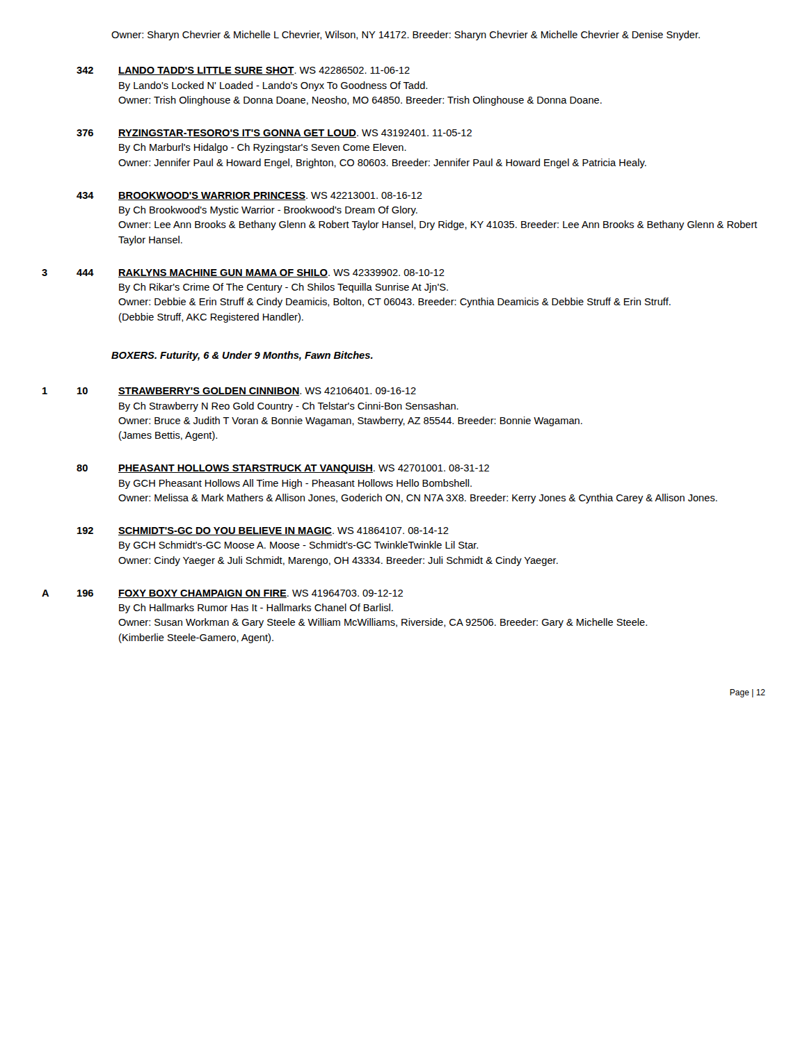Owner: Sharyn Chevrier & Michelle L Chevrier, Wilson, NY 14172. Breeder: Sharyn Chevrier & Michelle Chevrier & Denise Snyder.
342
LANDO TADD'S LITTLE SURE SHOT. WS 42286502. 11-06-12
By Lando's Locked N' Loaded - Lando's Onyx To Goodness Of Tadd.
Owner: Trish Olinghouse & Donna Doane, Neosho, MO 64850. Breeder: Trish Olinghouse & Donna Doane.
376
RYZINGSTAR-TESORO'S IT'S GONNA GET LOUD. WS 43192401. 11-05-12
By Ch Marburl's Hidalgo - Ch Ryzingstar's Seven Come Eleven.
Owner: Jennifer Paul & Howard Engel, Brighton, CO 80603. Breeder: Jennifer Paul & Howard Engel & Patricia Healy.
434
BROOKWOOD'S WARRIOR PRINCESS. WS 42213001. 08-16-12
By Ch Brookwood's Mystic Warrior - Brookwood's Dream Of Glory.
Owner: Lee Ann Brooks & Bethany Glenn & Robert Taylor Hansel, Dry Ridge, KY 41035. Breeder: Lee Ann Brooks & Bethany Glenn & Robert Taylor Hansel.
3
444
RAKLYNS MACHINE GUN MAMA OF SHILO. WS 42339902. 08-10-12
By Ch Rikar's Crime Of The Century - Ch Shilos Tequilla Sunrise At Jjn'S.
Owner: Debbie & Erin Struff & Cindy Deamicis, Bolton, CT 06043. Breeder: Cynthia Deamicis & Debbie Struff & Erin Struff.
(Debbie Struff, AKC Registered Handler).
BOXERS. Futurity, 6 & Under 9 Months, Fawn Bitches.
1
10
STRAWBERRY'S GOLDEN CINNIBON. WS 42106401. 09-16-12
By Ch Strawberry N Reo Gold Country - Ch Telstar's Cinni-Bon Sensashan.
Owner: Bruce & Judith T Voran & Bonnie Wagaman, Stawberry, AZ 85544. Breeder: Bonnie Wagaman.
(James Bettis, Agent).
80
PHEASANT HOLLOWS STARSTRUCK AT VANQUISH. WS 42701001. 08-31-12
By GCH Pheasant Hollows All Time High - Pheasant Hollows Hello Bombshell.
Owner: Melissa & Mark Mathers & Allison Jones, Goderich ON, CN N7A 3X8. Breeder: Kerry Jones & Cynthia Carey & Allison Jones.
192
SCHMIDT'S-GC DO YOU BELIEVE IN MAGIC. WS 41864107. 08-14-12
By GCH Schmidt's-GC Moose A. Moose - Schmidt's-GC TwinkleTwinkle Lil Star.
Owner: Cindy Yaeger & Juli Schmidt, Marengo, OH 43334. Breeder: Juli Schmidt & Cindy Yaeger.
A
196
FOXY BOXY CHAMPAIGN ON FIRE. WS 41964703. 09-12-12
By Ch Hallmarks Rumor Has It - Hallmarks Chanel Of Barlisl.
Owner: Susan Workman & Gary Steele & William McWilliams, Riverside, CA 92506. Breeder: Gary & Michelle Steele.
(Kimberlie Steele-Gamero, Agent).
Page | 12